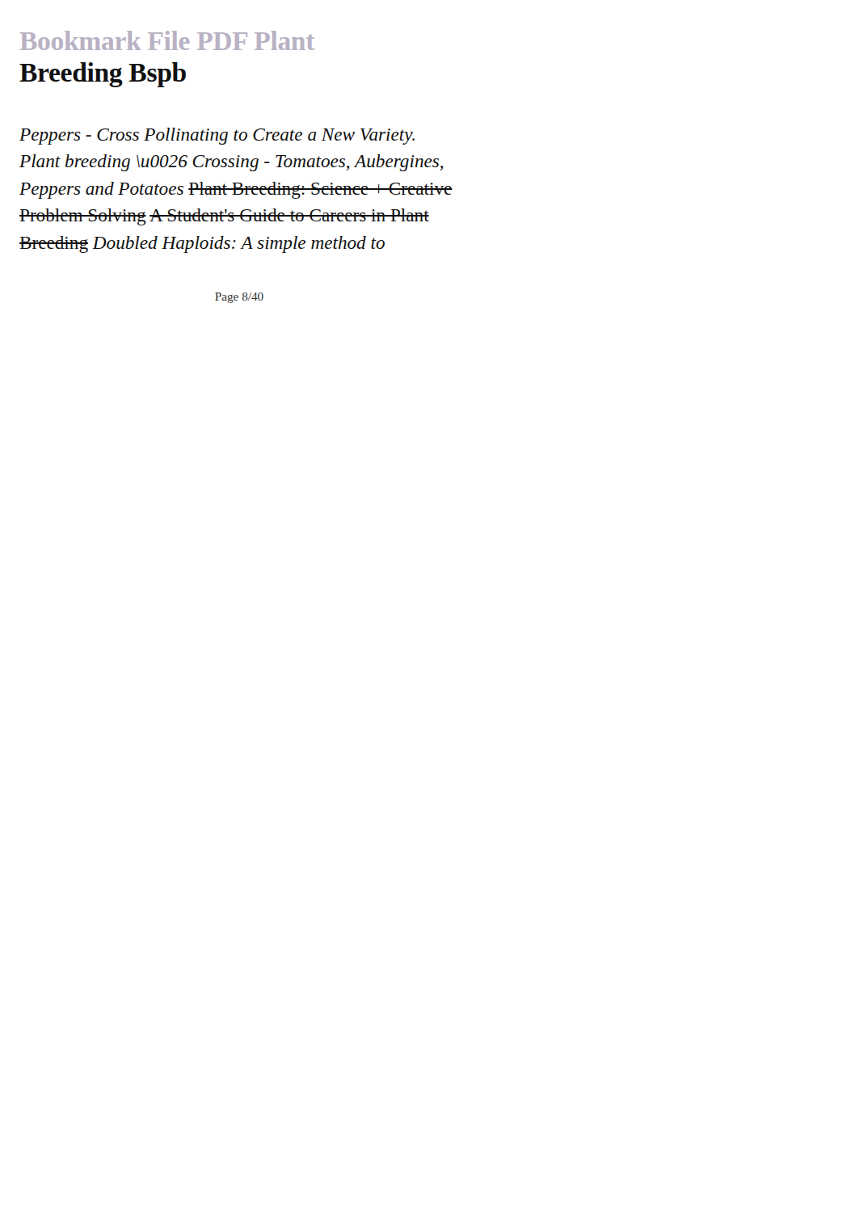Bookmark File PDF Plant
Breeding Bspb
Peppers - Cross Pollinating to Create a New Variety. Plant breeding \u0026 Crossing - Tomatoes, Aubergines, Peppers and Potatoes Plant Breeding: Science + Creative Problem Solving A Student's Guide to Careers in Plant Breeding Doubled Haploids: A simple method to
Page 8/40